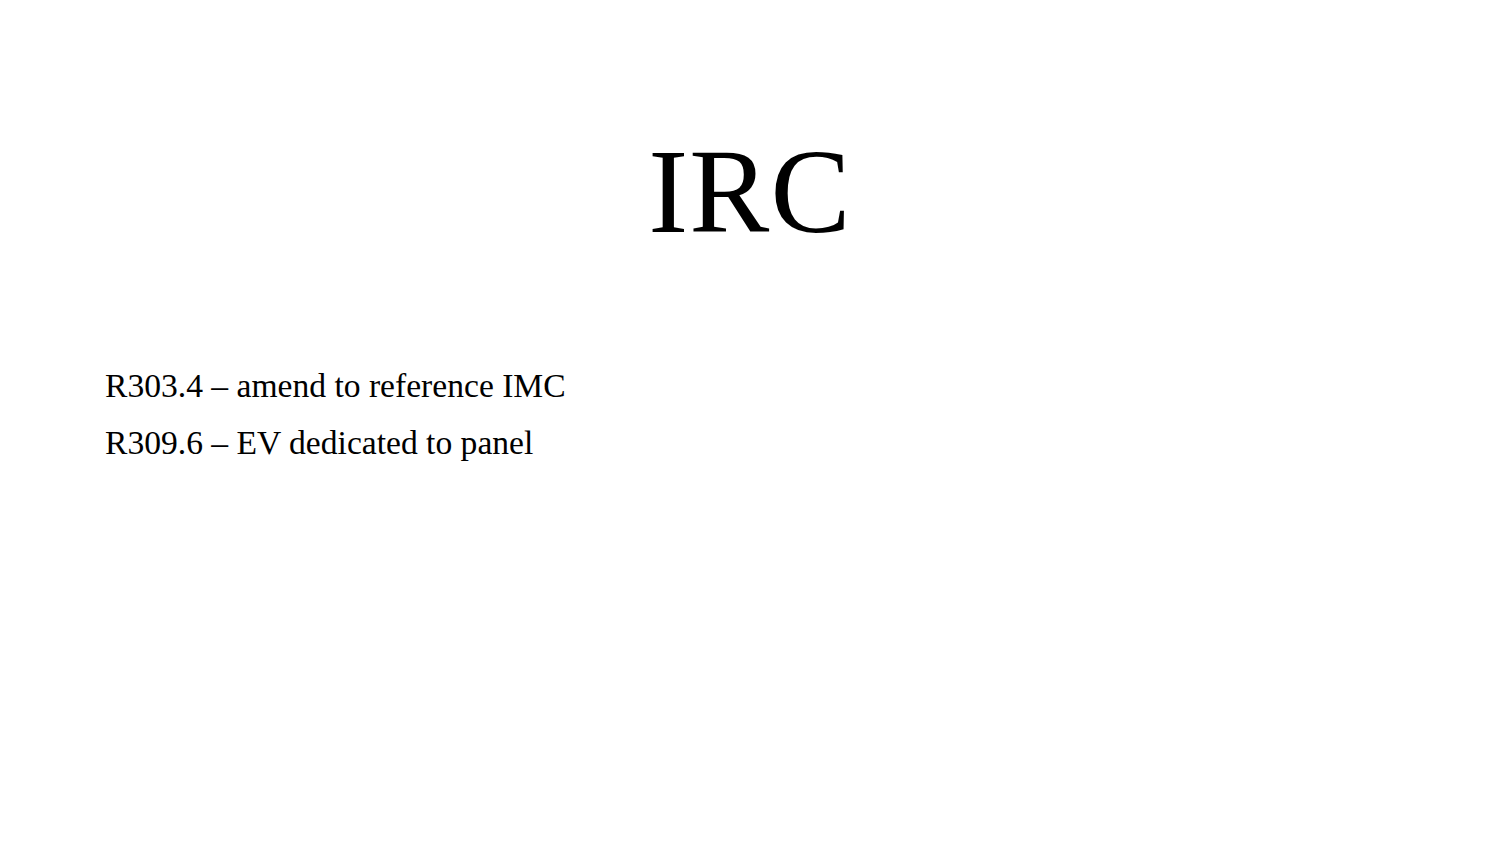IRC
R303.4 – amend to reference IMC
R309.6 – EV dedicated to panel